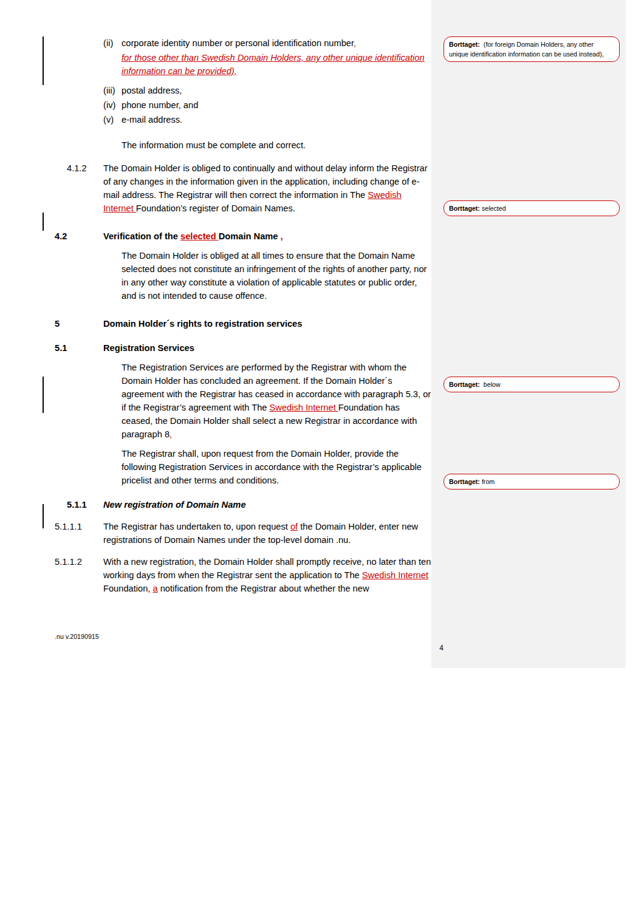Borttaget: (for foreign Domain Holders, any other unique identification information can be used instead),
Borttaget: selected
Borttaget: below
Borttaget: from
(ii)
corporate identity number or personal identification number,
for those other than Swedish Domain Holders, any other unique identification information can be provided),
(iii)
postal address,
(iv)
phone number, and
(v)
e-mail address.
The information must be complete and correct.
4.1.2
The Domain Holder is obliged to continually and without delay inform the Registrar of any changes in the information given in the application, including change of e-mail address. The Registrar will then correct the information in The Swedish Internet Foundation’s register of Domain Names.
4.2
Verification of the selected Domain Name ,
The Domain Holder is obliged at all times to ensure that the Domain Name selected does not constitute an infringement of the rights of another party, nor in any other way constitute a violation of applicable statutes or public order, and is not intended to cause offence.
5
Domain Holder´s rights to registration services
5.1
Registration Services
The Registration Services are performed by the Registrar with whom the Domain Holder has concluded an agreement. If the Domain Holder´s agreement with the Registrar has ceased in accordance with paragraph 5.3, or if the Registrar’s agreement with The Swedish Internet Foundation has ceased, the Domain Holder shall select a new Registrar in accordance with paragraph 8,
The Registrar shall, upon request from the Domain Holder, provide the following Registration Services in accordance with the Registrar’s applicable pricelist and other terms and conditions.
5.1.1
New registration of Domain Name
5.1.1.1
The Registrar has undertaken to, upon request of the Domain Holder, enter new registrations of Domain Names under the top-level domain .nu.
5.1.1.2
With a new registration, the Domain Holder shall promptly receive, no later than ten working days from when the Registrar sent the application to The Swedish Internet Foundation, a notification from the Registrar about whether the new
.nu v.20190915
4